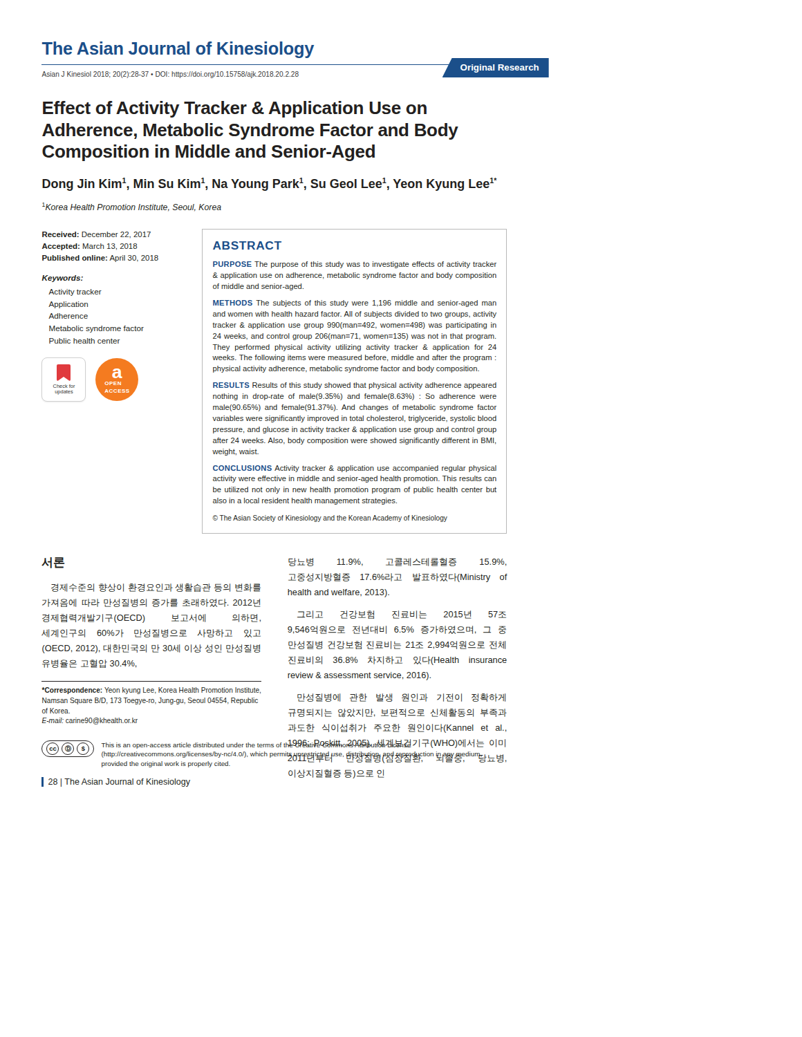The Asian Journal of Kinesiology
Asian J Kinesiol 2018; 20(2):28-37 • DOI: https://doi.org/10.15758/ajk.2018.20.2.28
Original Research
Effect of Activity Tracker & Application Use on Adherence, Metabolic Syndrome Factor and Body Composition in Middle and Senior-Aged
Dong Jin Kim1, Min Su Kim1, Na Young Park1, Su Geol Lee1, Yeon Kyung Lee1*
1Korea Health Promotion Institute, Seoul, Korea
Received: December 22, 2017
Accepted: March 13, 2018
Published online: April 30, 2018
Keywords:
Activity tracker
Application
Adherence
Metabolic syndrome factor
Public health center
Check for
updates
a
OPEN
ACCESS
ABSTRACT
PURPOSE The purpose of this study was to investigate effects of activity tracker & application use on adherence, metabolic syndrome factor and body composition of middle and senior-aged.
METHODS The subjects of this study were 1,196 middle and senior-aged man and women with health hazard factor. All of subjects divided to two groups, activity tracker & application use group 990(man=492, women=498) was participating in 24 weeks, and control group 206(man=71, women=135) was not in that program. They performed physical activity utilizing activity tracker & application for 24 weeks. The following items were measured before, middle and after the program : physical activity adherence, metabolic syndrome factor and body composition.
RESULTS Results of this study showed that physical activity adherence appeared nothing in drop-rate of male(9.35%) and female(8.63%) : So adherence were male(90.65%) and female(91.37%). And changes of metabolic syndrome factor variables were significantly improved in total cholesterol, triglyceride, systolic blood pressure, and glucose in activity tracker & application use group and control group after 24 weeks. Also, body composition were showed significantly different in BMI, weight, waist.
CONCLUSIONS Activity tracker & application use accompanied regular physical activity were effective in middle and senior-aged health promotion. This results can be utilized not only in new health promotion program of public health center but also in a local resident health management strategies.
© The Asian Society of Kinesiology and the Korean Academy of Kinesiology
서론
경제수준의 향상이 환경요인과 생활습관 등의 변화를 가져옴에 따라 만성질병의 증가를 초래하였다. 2012년 경제협력개발기구(OECD) 보고서에 의하면, 세계인구의 60%가 만성질병으로 사망하고 있고(OECD, 2012), 대한민국의 만 30세 이상 성인 만성질병 유병율은 고혈압 30.4%,
*Correspondence: Yeon kyung Lee, Korea Health Promotion Institute, Namsan Square B/D, 173 Toegye-ro, Jung-gu, Seoul 04554, Republic of Korea.
E-mail: carine90@khealth.or.kr
당뇨병 11.9%, 고콜레스테롤혈증 15.9%, 고중성지방혈증 17.6%라고 발표하였다(Ministry of health and welfare, 2013).
그리고 건강보험 진료비는 2015년 57조 9,546억원으로 전년대비 6.5% 증가하였으며, 그 중 만성질병 건강보험 진료비는 21조 2,994억원으로 전체 진료비의 36.8% 차지하고 있다(Health insurance review & assessment service, 2016).
만성질병에 관한 발생 원인과 기전이 정확하게 규명되지는 않았지만, 보편적으로 신체활동의 부족과 과도한 식이섭취가 주요한 원인이다(Kannel et al., 1996; Poskitt, 2005). 세계보건기구(WHO)에서는 이미 2011년부터 만성질병(심장질환, 뇌졸중, 당뇨병, 이상지질혈증 등)으로 인
cc
Ⓓ
$
This is an open-access article distributed under the terms of the Creative Commons Attribution License (http://creativecommons.org/licenses/by-nc/4.0/), which permits unrestricted use, distribution, and reproduction in any medium, provided the original work is properly cited.
28 | The Asian Journal of Kinesiology